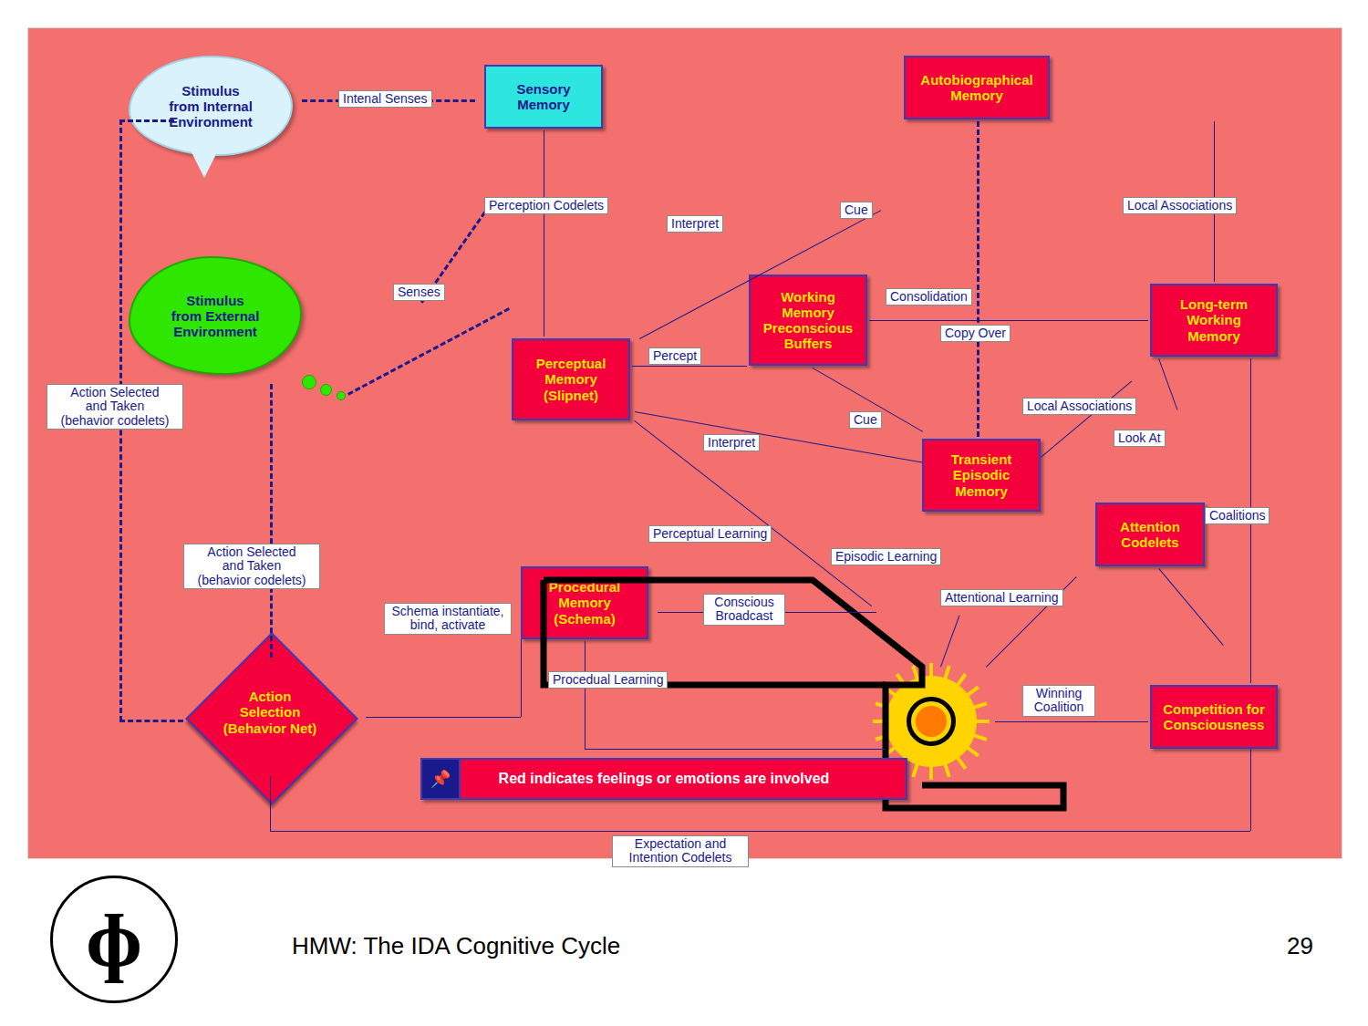Stimulus
from Internal
Environment
Stimulus
from External
Environment
Sensory
Memory
Autobiographical
Memory
Long-term
Working
Memory
Working
Memory
Preconscious
Buffers
Perceptual
Memory
(Slipnet)
Transient
Episodic
Memory
Attention
Codelets
Competition for
Consciousness
Procedural
Memory
(Schema)
Action
Selection
(Behavior Net)
Intenal Senses
Perception Codelets
Senses
Interpret
Cue
Local Associations
Consolidation
Copy Over
Percept
Cue
Local Associations
Look At
Interpret
Coalitions
Perceptual Learning
Episodic Learning
Attentional Learning
Conscious
Broadcast
Schema instantiate,
bind, activate
Procedual Learning
Winning
Coalition
Action Selected
and Taken
(behavior codelets)
Action Selected
and Taken
(behavior codelets)
Expectation and
Intention Codelets
Red indicates feelings or emotions are involved
📌
ɸ
HMW: The IDA Cognitive Cycle
29